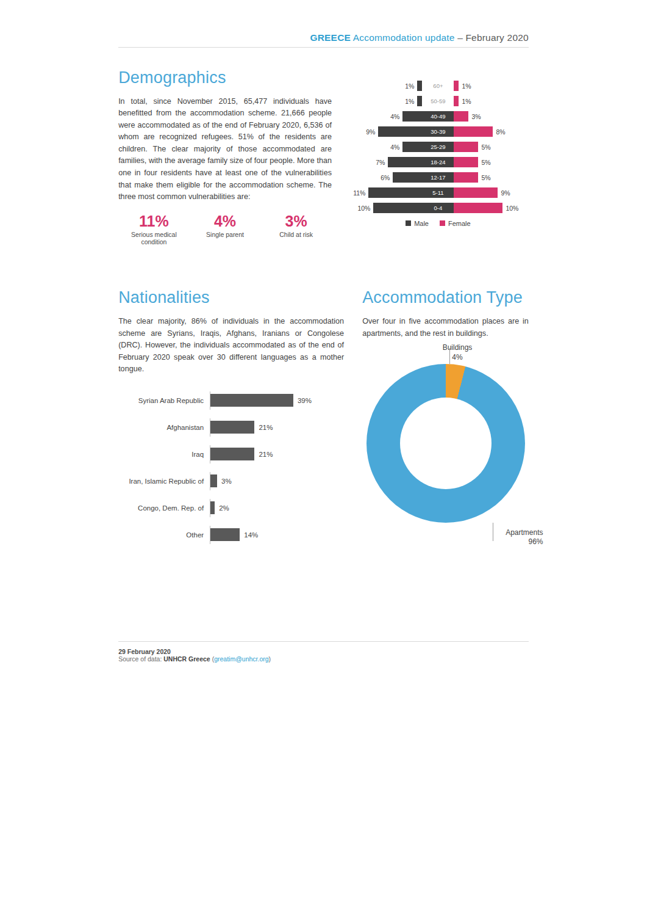GREECE Accommodation update – February 2020
Demographics
In total, since November 2015, 65,477 individuals have benefitted from the accommodation scheme. 21,666 people were accommodated as of the end of February 2020, 6,536 of whom are recognized refugees. 51% of the residents are children. The clear majority of those accommodated are families, with the average family size of four people. More than one in four residents have at least one of the vulnerabilities that make them eligible for the accommodation scheme. The three most common vulnerabilities are:
11%
Serious medical condition
4%
Single parent
3%
Child at risk
1%
60+
1%
1%
50-59
1%
4%
40-49
3%
9%
30-39
8%
4%
25-29
5%
7%
18-24
5%
6%
12-17
5%
11%
5-11
9%
10%
0-4
10%
Male Female
Nationalities
The clear majority, 86% of individuals in the accommodation scheme are Syrians, Iraqis, Afghans, Iranians or Congolese (DRC). However, the individuals accommodated as of the end of February 2020 speak over 30 different languages as a mother tongue.
Syrian Arab Republic
39%
Afghanistan
21%
Iraq
21%
Iran, Islamic Republic of
3%
Congo, Dem. Rep. of
2%
Other
14%
Accommodation Type
Over four in five accommodation places are in apartments, and the rest in buildings.
Buildings
4%
Apartments
96%
29 February 2020
Source of data: UNHCR Greece (greatim@unhcr.org)